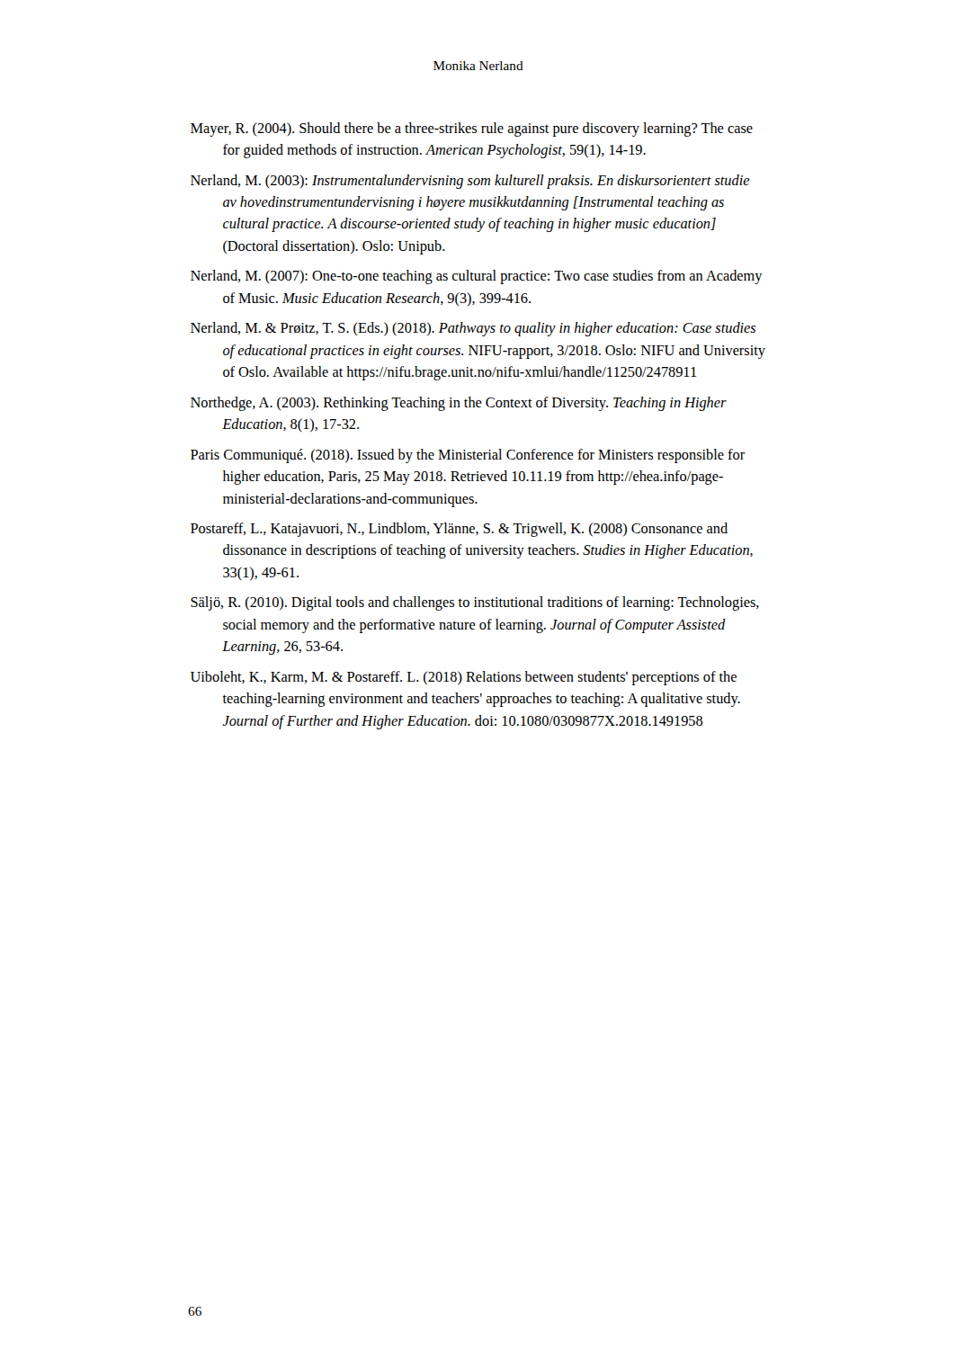Monika Nerland
Mayer, R. (2004). Should there be a three-strikes rule against pure discovery learning? The case for guided methods of instruction. American Psychologist, 59(1), 14-19.
Nerland, M. (2003): Instrumentalundervisning som kulturell praksis. En diskursorientert studie av hovedinstrumentundervisning i høyere musikkutdanning [Instrumental teaching as cultural practice. A discourse-oriented study of teaching in higher music education] (Doctoral dissertation). Oslo: Unipub.
Nerland, M. (2007): One-to-one teaching as cultural practice: Two case studies from an Academy of Music. Music Education Research, 9(3), 399-416.
Nerland, M. & Prøitz, T. S. (Eds.) (2018). Pathways to quality in higher education: Case studies of educational practices in eight courses. NIFU-rapport, 3/2018. Oslo: NIFU and University of Oslo. Available at https://nifu.brage.unit.no/nifu-xmlui/handle/11250/2478911
Northedge, A. (2003). Rethinking Teaching in the Context of Diversity. Teaching in Higher Education, 8(1), 17-32.
Paris Communiqué. (2018). Issued by the Ministerial Conference for Ministers responsible for higher education, Paris, 25 May 2018. Retrieved 10.11.19 from http://ehea.info/page-ministerial-declarations-and-communiques.
Postareff, L., Katajavuori, N., Lindblom, Ylänne, S. & Trigwell, K. (2008) Consonance and dissonance in descriptions of teaching of university teachers. Studies in Higher Education, 33(1), 49-61.
Säljö, R. (2010). Digital tools and challenges to institutional traditions of learning: Technologies, social memory and the performative nature of learning. Journal of Computer Assisted Learning, 26, 53-64.
Uiboleht, K., Karm, M. & Postareff. L. (2018) Relations between students' perceptions of the teaching-learning environment and teachers' approaches to teaching: A qualitative study. Journal of Further and Higher Education. doi: 10.1080/0309877X.2018.1491958
66